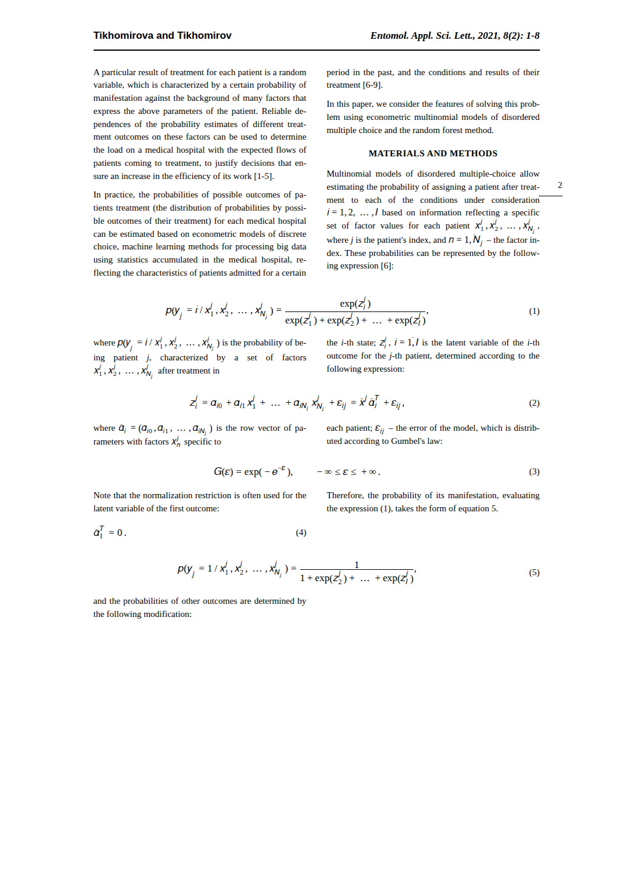Tikhomirova and Tikhomirov
Entomol. Appl. Sci. Lett., 2021, 8(2): 1-8
A particular result of treatment for each patient is a random variable, which is characterized by a certain probability of manifestation against the background of many factors that express the above parameters of the patient. Reliable dependences of the probability estimates of different treatment outcomes on these factors can be used to determine the load on a medical hospital with the expected flows of patients coming to treatment, to justify decisions that ensure an increase in the efficiency of its work [1-5].
In practice, the probabilities of possible outcomes of patients treatment (the distribution of probabilities by possible outcomes of their treatment) for each medical hospital can be estimated based on econometric models of discrete choice, machine learning methods for processing big data using statistics accumulated in the medical hospital, reflecting the characteristics of patients admitted for a certain
period in the past, and the conditions and results of their treatment [6-9].
In this paper, we consider the features of solving this problem using econometric multinomial models of disordered multiple choice and the random forest method.
Materials and Methods
Multinomial models of disordered multiple-choice allow estimating the probability of assigning a patient after treatment to each of the conditions under consideration i=1,2,…,I based on information reflecting a specific set of factor values for each patient x1j,x2j,…,xNjj, where j is the patient's index, and n=1,Nj‾ – the factor index. These probabilities can be represented by the following expression [6]:
p(yj=i/ x1j, x2j,…, xNjj) = exp(zij) exp(z1j)+exp(z2j)+…+exp(zIj) ,
(1)
2
where p(yj=i/x1j,x2j,…,xNjj) is the probability of being patient j, characterized by a set of factors x1j,x2j,…,xNjj after treatment in
the i-th state; zij, i=1,I‾ is the latent variable of the i-th outcome for the j-th patient, determined according to the following expression:
zij = αi0 + αi1x1j +…+ αiNj xNjj + εij = x‾j α‾iT + εij ,
(2)
where α‾i=(αi0,αi1,…,αiNj) is the row vector of parameters with factors xnj specific to
each patient; εij – the error of the model, which is distributed according to Gumbel's law:
G(ε) = exp(−e−ε) , −∞≤ε≤+∞ .
(3)
Note that the normalization restriction is often used for the latent variable of the first outcome:
α‾1T =0.
(4)
Therefore, the probability of its manifestation, evaluating the expression (1), takes the form of equation 5.
p(yj=1/ x1j, x2j,…, xNjj) = 1 1+exp(z2j)+…+exp(zIj) ,
(5)
and the probabilities of other outcomes are determined by the following modification: